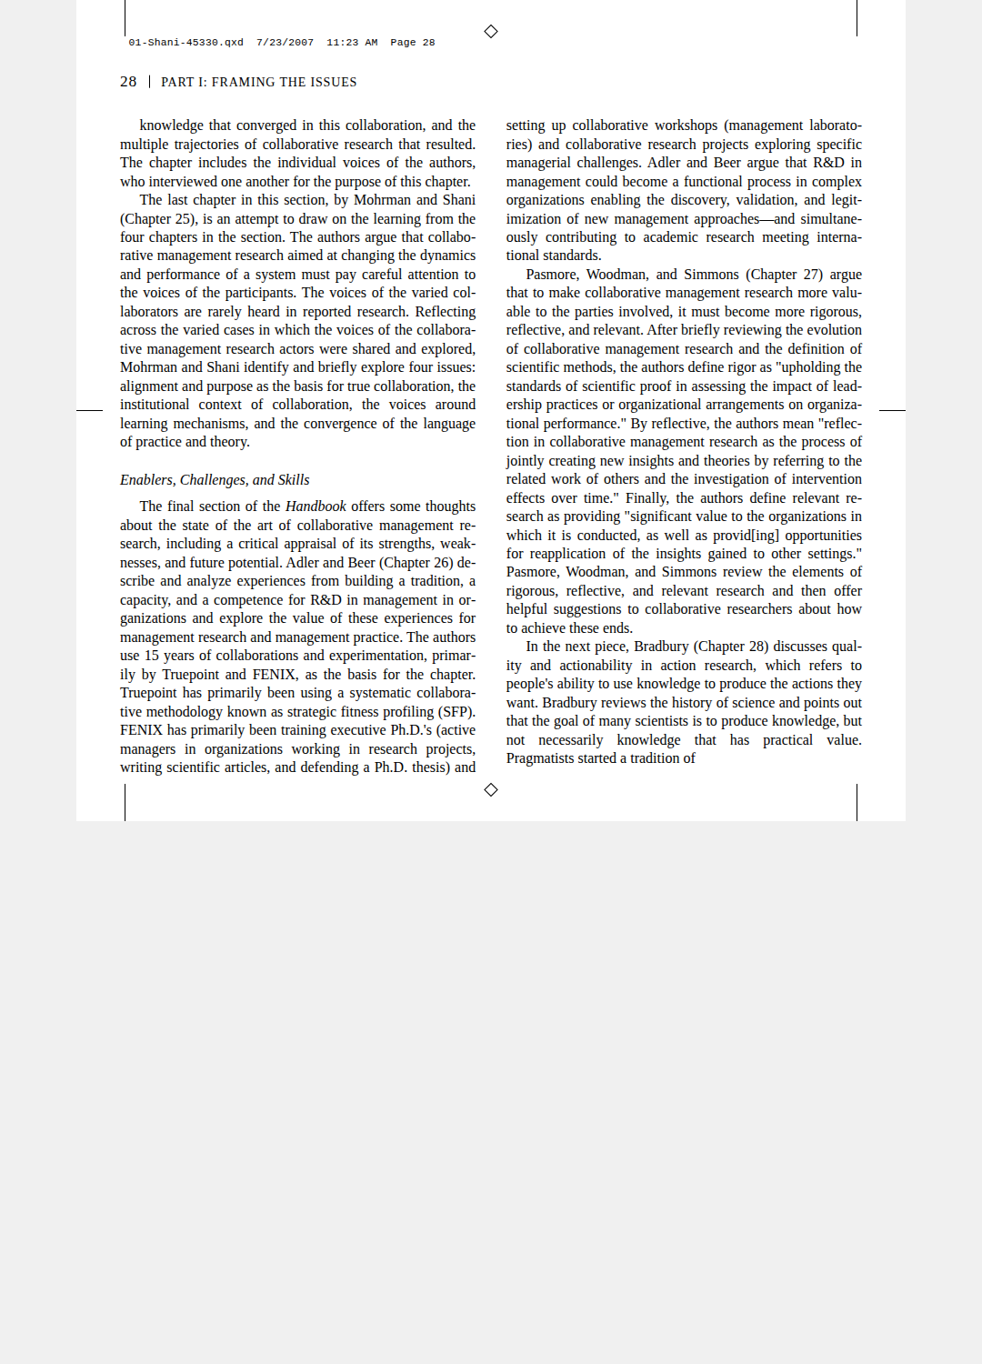01-Shani-45330.qxd 7/23/2007 11:23 AM Page 28
28 Part I: Framing the Issues
knowledge that converged in this collaboration, and the multiple trajectories of collaborative research that resulted. The chapter includes the individual voices of the authors, who interviewed one another for the purpose of this chapter.
The last chapter in this section, by Mohrman and Shani (Chapter 25), is an attempt to draw on the learning from the four chapters in the section. The authors argue that collaborative management research aimed at changing the dynamics and performance of a system must pay careful attention to the voices of the participants. The voices of the varied collaborators are rarely heard in reported research. Reflecting across the varied cases in which the voices of the collaborative management research actors were shared and explored, Mohrman and Shani identify and briefly explore four issues: alignment and purpose as the basis for true collaboration, the institutional context of collaboration, the voices around learning mechanisms, and the convergence of the language of practice and theory.
Enablers, Challenges, and Skills
The final section of the Handbook offers some thoughts about the state of the art of collaborative management research, including a critical appraisal of its strengths, weaknesses, and future potential. Adler and Beer (Chapter 26) describe and analyze experiences from building a tradition, a capacity, and a competence for R&D in management in organizations and explore the value of these experiences for management research and management practice. The authors use 15 years of collaborations and experimentation, primarily by Truepoint and FENIX, as the basis for the chapter. Truepoint has primarily been using a systematic collaborative methodology known as strategic fitness profiling (SFP). FENIX has primarily been training executive Ph.D.'s (active managers in organizations working in research projects, writing scientific articles, and defending a Ph.D. thesis) and setting up collaborative workshops (management laboratories) and collaborative research projects exploring specific managerial challenges. Adler and Beer argue that R&D in management could become a functional process in complex organizations enabling the discovery, validation, and legitimization of new management approaches—and simultaneously contributing to academic research meeting international standards.
Pasmore, Woodman, and Simmons (Chapter 27) argue that to make collaborative management research more valuable to the parties involved, it must become more rigorous, reflective, and relevant. After briefly reviewing the evolution of collaborative management research and the definition of scientific methods, the authors define rigor as "upholding the standards of scientific proof in assessing the impact of leadership practices or organizational arrangements on organizational performance." By reflective, the authors mean "reflection in collaborative management research as the process of jointly creating new insights and theories by referring to the related work of others and the investigation of intervention effects over time." Finally, the authors define relevant research as providing "significant value to the organizations in which it is conducted, as well as provid[ing] opportunities for reapplication of the insights gained to other settings." Pasmore, Woodman, and Simmons review the elements of rigorous, reflective, and relevant research and then offer helpful suggestions to collaborative researchers about how to achieve these ends.
In the next piece, Bradbury (Chapter 28) discusses quality and actionability in action research, which refers to people's ability to use knowledge to produce the actions they want. Bradbury reviews the history of science and points out that the goal of many scientists is to produce knowledge, but not necessarily knowledge that has practical value. Pragmatists started a tradition of